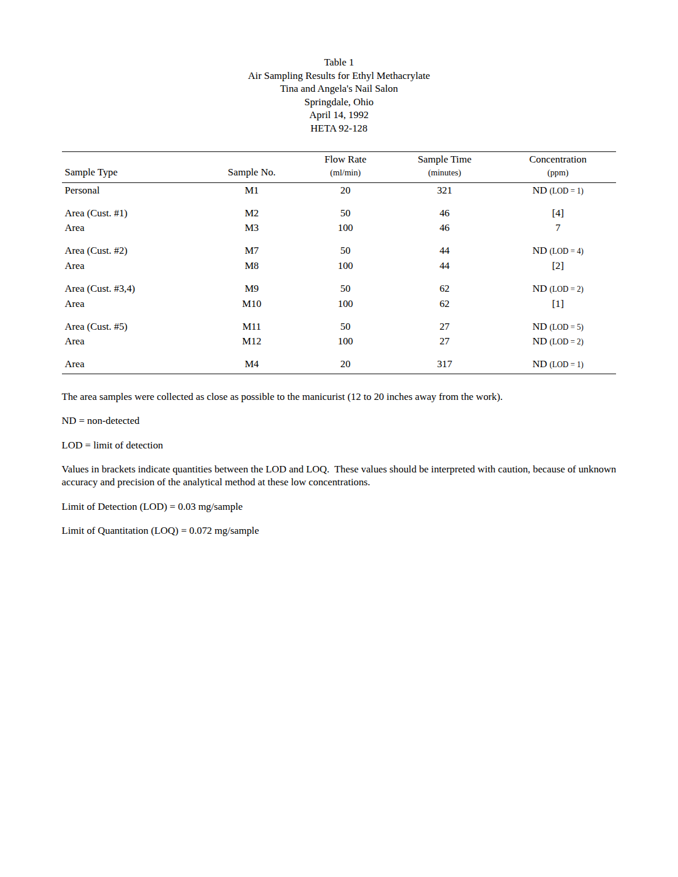Table 1
Air Sampling Results for Ethyl Methacrylate
Tina and Angela's Nail Salon
Springdale, Ohio
April 14, 1992
HETA 92-128
| Sample Type | Sample No. | Flow Rate (ml/min) | Sample Time (minutes) | Concentration (ppm) |
| --- | --- | --- | --- | --- |
| Personal | M1 | 20 | 321 | ND (LOD = 1) |
| Area (Cust. #1) | M2 | 50 | 46 | [4] |
| Area | M3 | 100 | 46 | 7 |
| Area (Cust. #2) | M7 | 50 | 44 | ND (LOD = 4) |
| Area | M8 | 100 | 44 | [2] |
| Area (Cust. #3,4) | M9 | 50 | 62 | ND (LOD = 2) |
| Area | M10 | 100 | 62 | [1] |
| Area (Cust. #5) | M11 | 50 | 27 | ND (LOD = 5) |
| Area | M12 | 100 | 27 | ND (LOD = 2) |
| Area | M4 | 20 | 317 | ND (LOD = 1) |
The area samples were collected as close as possible to the manicurist (12 to 20 inches away from the work).
ND = non-detected
LOD = limit of detection
Values in brackets indicate quantities between the LOD and LOQ. These values should be interpreted with caution, because of unknown accuracy and precision of the analytical method at these low concentrations.
Limit of Detection (LOD) = 0.03 mg/sample
Limit of Quantitation (LOQ) = 0.072 mg/sample